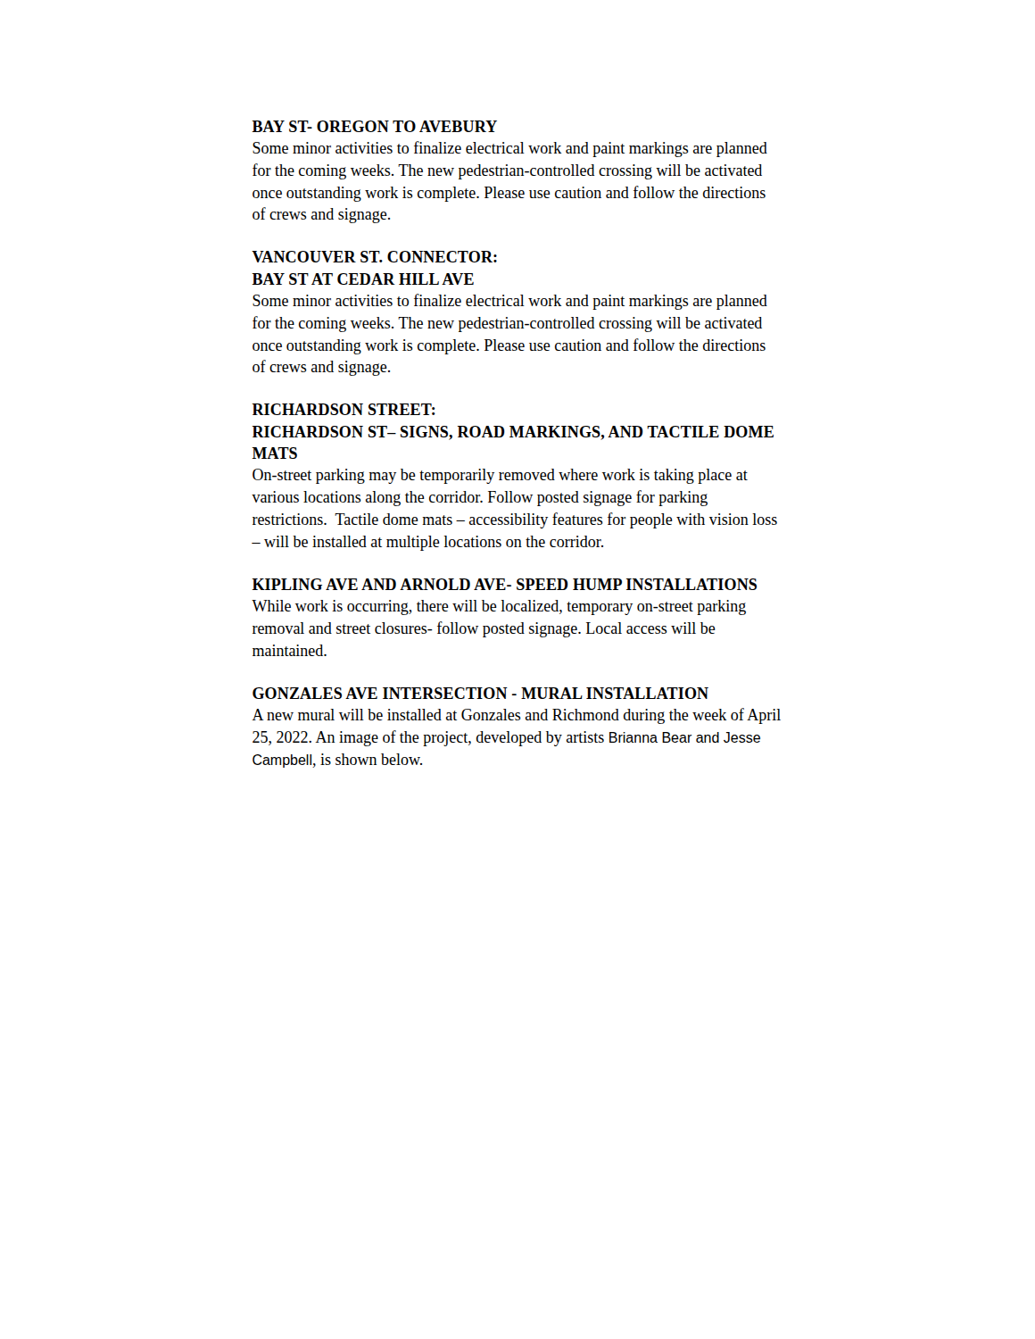BAY ST- OREGON TO AVEBURY
Some minor activities to finalize electrical work and paint markings are planned for the coming weeks. The new pedestrian-controlled crossing will be activated once outstanding work is complete. Please use caution and follow the directions of crews and signage.
VANCOUVER ST. CONNECTOR:
BAY ST AT CEDAR HILL AVE
Some minor activities to finalize electrical work and paint markings are planned for the coming weeks. The new pedestrian-controlled crossing will be activated once outstanding work is complete. Please use caution and follow the directions of crews and signage.
RICHARDSON STREET:
RICHARDSON ST– SIGNS, ROAD MARKINGS, AND TACTILE DOME MATS
On-street parking may be temporarily removed where work is taking place at various locations along the corridor. Follow posted signage for parking restrictions. Tactile dome mats – accessibility features for people with vision loss – will be installed at multiple locations on the corridor.
KIPLING AVE AND ARNOLD AVE- SPEED HUMP INSTALLATIONS
While work is occurring, there will be localized, temporary on-street parking removal and street closures- follow posted signage. Local access will be maintained.
GONZALES AVE INTERSECTION - MURAL INSTALLATION
A new mural will be installed at Gonzales and Richmond during the week of April 25, 2022. An image of the project, developed by artists Brianna Bear and Jesse Campbell, is shown below.